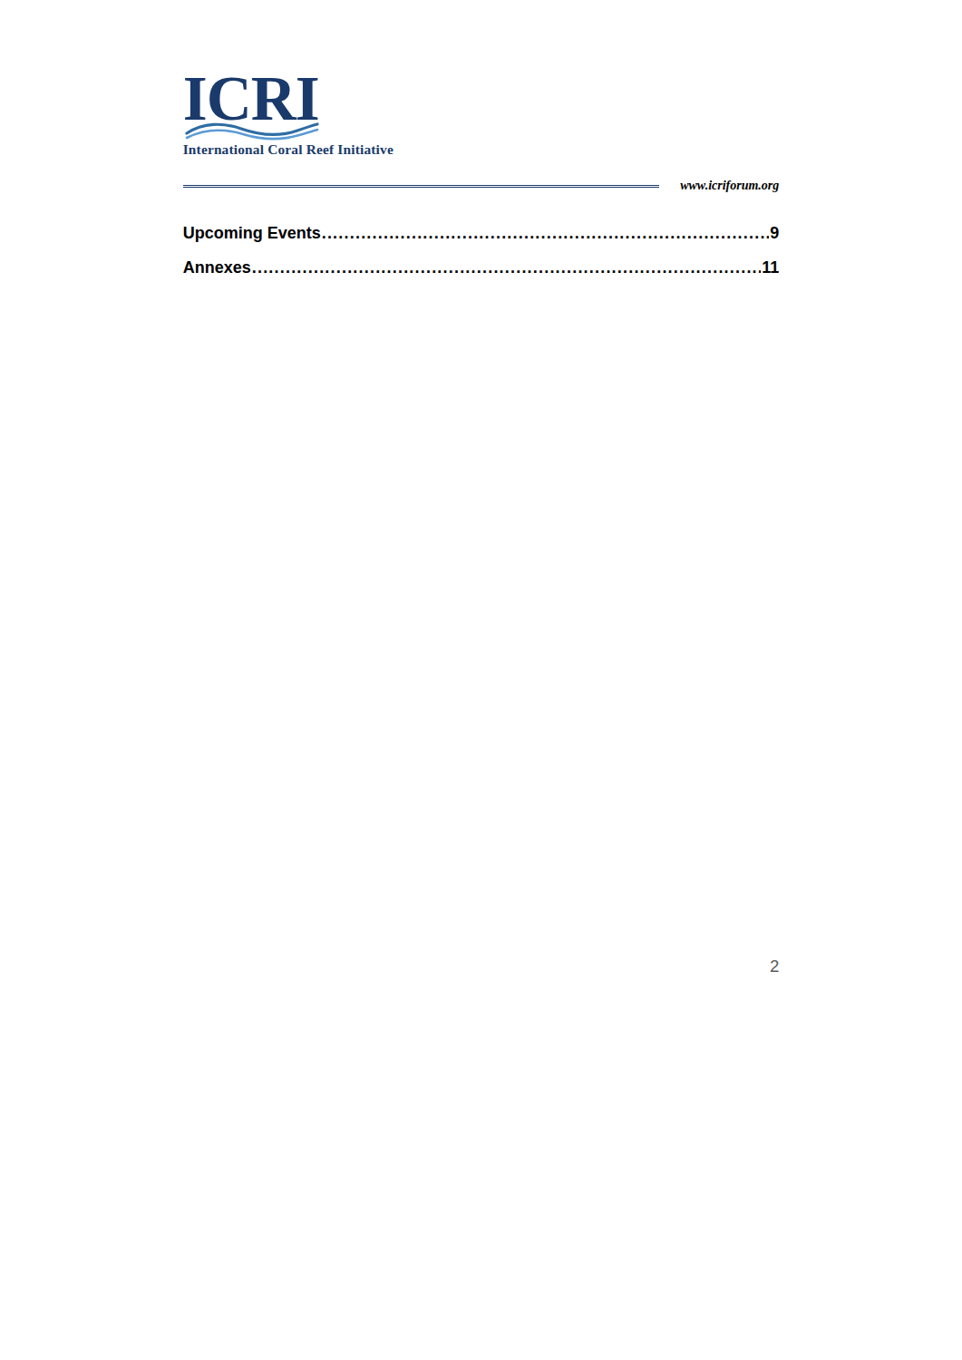ICRI
International Coral Reef Initiative
www.icriforum.org
Upcoming Events .................................................................................................................. 9
Annexes .......................................................................................................................... 11
2